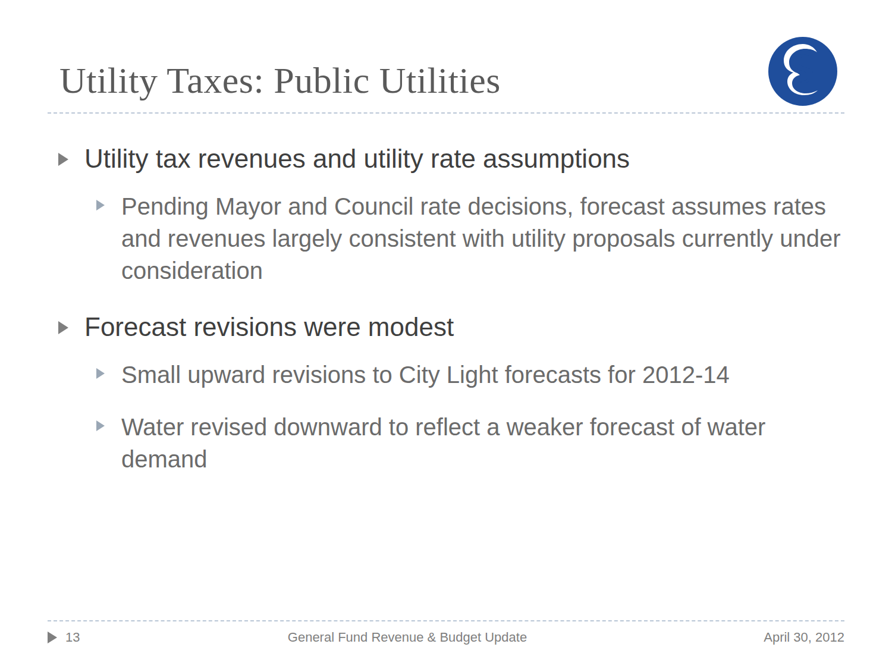Utility Taxes: Public Utilities
Utility tax revenues and utility rate assumptions
Pending Mayor and Council rate decisions, forecast assumes rates and revenues largely consistent with utility proposals currently under consideration
Forecast revisions were modest
Small upward revisions to City Light forecasts for 2012-14
Water revised downward to reflect a weaker forecast of water demand
13
General Fund Revenue & Budget Update
April 30, 2012